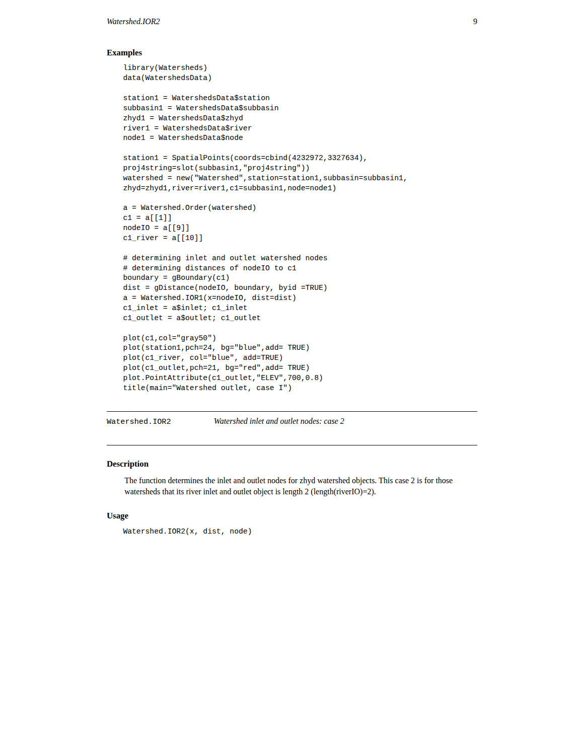Watershed.IOR2 9
Examples
library(Watersheds)
data(WatershedsData)

station1 = WatershedsData$station
subbasin1 = WatershedsData$subbasin
zhyd1 = WatershedsData$zhyd
river1 = WatershedsData$river
node1 = WatershedsData$node

station1 = SpatialPoints(coords=cbind(4232972,3327634),
proj4string=slot(subbasin1,"proj4string"))
watershed = new("Watershed",station=station1,subbasin=subbasin1,
zhyd=zhyd1,river=river1,c1=subbasin1,node=node1)

a = Watershed.Order(watershed)
c1 = a[[1]]
nodeIO = a[[9]]
c1_river = a[[10]]

# determining inlet and outlet watershed nodes
# determining distances of nodeIO to c1
boundary = gBoundary(c1)
dist = gDistance(nodeIO, boundary, byid =TRUE)
a = Watershed.IOR1(x=nodeIO, dist=dist)
c1_inlet = a$inlet; c1_inlet
c1_outlet = a$outlet; c1_outlet

plot(c1,col="gray50")
plot(station1,pch=24, bg="blue",add= TRUE)
plot(c1_river, col="blue", add=TRUE)
plot(c1_outlet,pch=21, bg="red",add= TRUE)
plot.PointAttribute(c1_outlet,"ELEV",700,0.8)
title(main="Watershed outlet, case I")
Watershed.IOR2 Watershed inlet and outlet nodes: case 2
Description
The function determines the inlet and outlet nodes for zhyd watershed objects. This case 2 is for those watersheds that its river inlet and outlet object is length 2 (length(riverIO)=2).
Usage
Watershed.IOR2(x, dist, node)